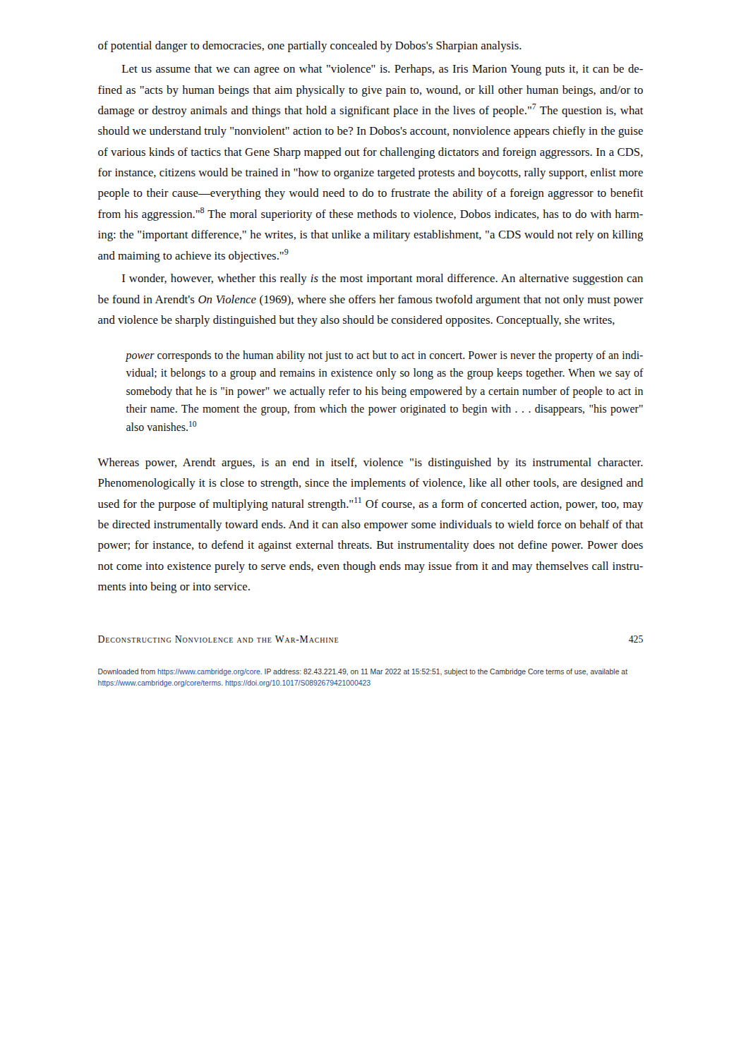of potential danger to democracies, one partially concealed by Dobos's Sharpian analysis.
Let us assume that we can agree on what "violence" is. Perhaps, as Iris Marion Young puts it, it can be defined as "acts by human beings that aim physically to give pain to, wound, or kill other human beings, and/or to damage or destroy animals and things that hold a significant place in the lives of people."7 The question is, what should we understand truly "nonviolent" action to be? In Dobos's account, nonviolence appears chiefly in the guise of various kinds of tactics that Gene Sharp mapped out for challenging dictators and foreign aggressors. In a CDS, for instance, citizens would be trained in "how to organize targeted protests and boycotts, rally support, enlist more people to their cause—everything they would need to do to frustrate the ability of a foreign aggressor to benefit from his aggression."8 The moral superiority of these methods to violence, Dobos indicates, has to do with harming: the "important difference," he writes, is that unlike a military establishment, "a CDS would not rely on killing and maiming to achieve its objectives."9
I wonder, however, whether this really is the most important moral difference. An alternative suggestion can be found in Arendt's On Violence (1969), where she offers her famous twofold argument that not only must power and violence be sharply distinguished but they also should be considered opposites. Conceptually, she writes,
power corresponds to the human ability not just to act but to act in concert. Power is never the property of an individual; it belongs to a group and remains in existence only so long as the group keeps together. When we say of somebody that he is "in power" we actually refer to his being empowered by a certain number of people to act in their name. The moment the group, from which the power originated to begin with . . . disappears, "his power" also vanishes.10
Whereas power, Arendt argues, is an end in itself, violence "is distinguished by its instrumental character. Phenomenologically it is close to strength, since the implements of violence, like all other tools, are designed and used for the purpose of multiplying natural strength."11 Of course, as a form of concerted action, power, too, may be directed instrumentally toward ends. And it can also empower some individuals to wield force on behalf of that power; for instance, to defend it against external threats. But instrumentality does not define power. Power does not come into existence purely to serve ends, even though ends may issue from it and may themselves call instruments into being or into service.
Deconstructing Nonviolence and the War-Machine 425
Downloaded from https://www.cambridge.org/core. IP address: 82.43.221.49, on 11 Mar 2022 at 15:52:51, subject to the Cambridge Core terms of use, available at https://www.cambridge.org/core/terms. https://doi.org/10.1017/S0892679421000423